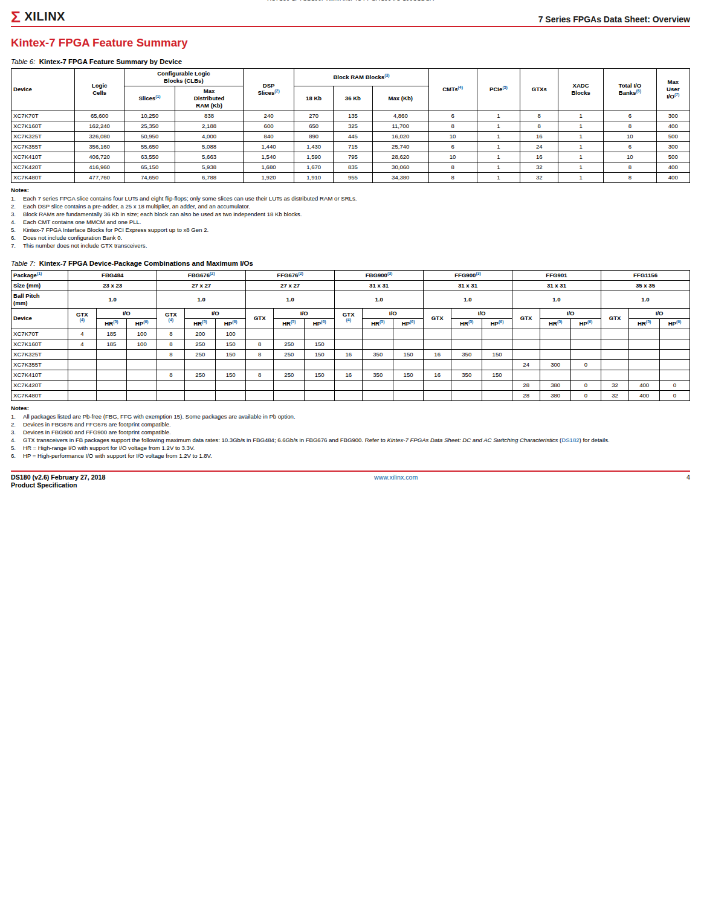XC7S50-1FTGB196I Xilinx Inc. IC FPGA 100 I/O 196CSBGA
ΣXILINX
7 Series FPGAs Data Sheet: Overview
Kintex-7 FPGA Feature Summary
Table 6: Kintex-7 FPGA Feature Summary by Device
| Device | Logic Cells | Configurable Logic Blocks (CLBs) | DSP Slices (2) | Block RAM Blocks (3) | CMTs (4) | PCIe (5) | GTXs | XADC Blocks | Total I/O Banks (6) | Max User I/O (7) |
| --- | --- | --- | --- | --- | --- | --- | --- | --- | --- | --- |
| Slices (1) | Max Distributed RAM (Kb) | 18 Kb | 36 Kb | Max (Kb) |
| XC7K70T | 65,600 | 10,250 | 838 | 240 | 270 | 135 | 4,860 | 6 | 1 | 8 | 1 | 6 | 300 |
| XC7K160T | 162,240 | 25,350 | 2,188 | 600 | 650 | 325 | 11,700 | 8 | 1 | 8 | 1 | 8 | 400 |
| XC7K325T | 326,080 | 50,950 | 4,000 | 840 | 890 | 445 | 16,020 | 10 | 1 | 16 | 1 | 10 | 500 |
| XC7K355T | 356,160 | 55,650 | 5,088 | 1,440 | 1,430 | 715 | 25,740 | 6 | 1 | 24 | 1 | 6 | 300 |
| XC7K410T | 406,720 | 63,550 | 5,663 | 1,540 | 1,590 | 795 | 28,620 | 10 | 1 | 16 | 1 | 10 | 500 |
| XC7K420T | 416,960 | 65,150 | 5,938 | 1,680 | 1,670 | 835 | 30,060 | 8 | 1 | 32 | 1 | 8 | 400 |
| XC7K480T | 477,760 | 74,650 | 6,788 | 1,920 | 1,910 | 955 | 34,380 | 8 | 1 | 32 | 1 | 8 | 400 |
Notes:
1. Each 7 series FPGA slice contains four LUTs and eight flip-flops; only some slices can use their LUTs as distributed RAM or SRLs.
2. Each DSP slice contains a pre-adder, a 25 x 18 multiplier, an adder, and an accumulator.
3. Block RAMs are fundamentally 36 Kb in size; each block can also be used as two independent 18 Kb blocks.
4. Each CMT contains one MMCM and one PLL.
5. Kintex-7 FPGA Interface Blocks for PCI Express support up to x8 Gen 2.
6. Does not include configuration Bank 0.
7. This number does not include GTX transceivers.
Table 7: Kintex-7 FPGA Device-Package Combinations and Maximum I/Os
| Package (1) | FBG484 | FBG676 (2) | FFG676 (2) | FBG900 (3) | FFG900 (3) | FFG901 | FFG1156 |
| --- | --- | --- | --- | --- | --- | --- | --- |
| Size (mm) | 23 x 23 | 27 x 27 | 27 x 27 | 31 x 31 | 31 x 31 | 31 x 31 | 35 x 35 |
| Ball Pitch (mm) | 1.0 | 1.0 | 1.0 | 1.0 | 1.0 | 1.0 | 1.0 |
| Device | GTX (4) | I/O | GTX (4) | I/O | GTX | I/O | GTX (4) | I/O | GTX | I/O | GTX | I/O | GTX | I/O |
| HR (5) | HP (6) | HR (5) | HP (6) | HR (5) | HP (6) | HR (5) | HP (6) | HR (5) | HP (6) | HR (5) | HP (6) | HR (5) | HP (6) |
| XC7K70T | 4 | 185 | 100 | 8 | 200 | 100 | | | | | | | | | | | | | | | |
| XC7K160T | 4 | 185 | 100 | 8 | 250 | 150 | 8 | 250 | 150 | | | | | | | | | | | | |
| XC7K325T | | | | 8 | 250 | 150 | 8 | 250 | 150 | 16 | 350 | 150 | 16 | 350 | 150 | | | | | | |
| XC7K355T | | | | | | | | | | | | | | | | 24 | 300 | 0 | | | |
| XC7K410T | | | | 8 | 250 | 150 | 8 | 250 | 150 | 16 | 350 | 150 | 16 | 350 | 150 | | | | | | |
| XC7K420T | | | | | | | | | | | | | | | | 28 | 380 | 0 | 32 | 400 | 0 |
| XC7K480T | | | | | | | | | | | | | | | | 28 | 380 | 0 | 32 | 400 | 0 |
Notes:
1. All packages listed are Pb-free (FBG, FFG with exemption 15). Some packages are available in Pb option.
2. Devices in FBG676 and FFG676 are footprint compatible.
3. Devices in FBG900 and FFG900 are footprint compatible.
4. GTX transceivers in FB packages support the following maximum data rates: 10.3Gb/s in FBG484; 6.6Gb/s in FBG676 and FBG900. Refer to Kintex-7 FPGAs Data Sheet: DC and AC Switching Characteristics (DS182) for details.
5. HR = High-range I/O with support for I/O voltage from 1.2V to 3.3V.
6. HP = High-performance I/O with support for I/O voltage from 1.2V to 1.8V.
DS180 (v2.6) February 27, 2018
Product Specification
www.xilinx.com
4